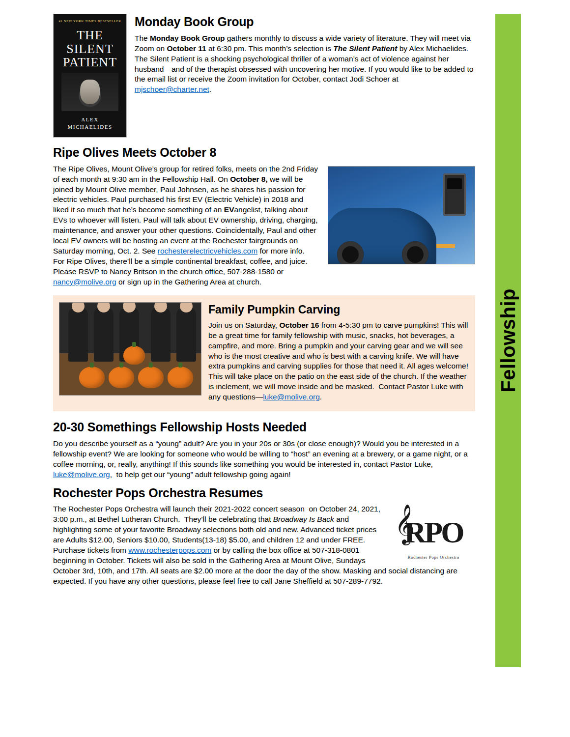#1 New York Times Bestseller
THE SILENT PATIENT
ALEX
MICHAELIDES
Monday Book Group
The Monday Book Group gathers monthly to discuss a wide variety of literature. They will meet via Zoom on October 11 at 6:30 pm. This month’s selection is The Silent Patient by Alex Michaelides. The Silent Patient is a shocking psychological thriller of a woman’s act of violence against her husband—and of the therapist obsessed with uncovering her motive. If you would like to be added to the email list or receive the Zoom invitation for October, contact Jodi Schoer at mjschoer@charter.net.
Ripe Olives Meets October 8
The Ripe Olives, Mount Olive’s group for retired folks, meets on the 2nd Friday of each month at 9:30 am in the Fellowship Hall. On October 8, we will be joined by Mount Olive member, Paul Johnsen, as he shares his passion for electric vehicles. Paul purchased his first EV (Electric Vehicle) in 2018 and liked it so much that he’s become something of an EVangelist, talking about EVs to whoever will listen. Paul will talk about EV ownership, driving, charging, maintenance, and answer your other questions. Coincidentally, Paul and other local EV owners will be hosting an event at the Rochester fairgrounds on Saturday morning, Oct. 2. See rochesterelectricvehicles.com for more info. For Ripe Olives, there’ll be a simple continental breakfast, coffee, and juice. Please RSVP to Nancy Britson in the church office, 507-288-1580 or nancy@molive.org or sign up in the Gathering Area at church.
Family Pumpkin Carving
Join us on Saturday, October 16 from 4-5:30 pm to carve pumpkins! This will be a great time for family fellowship with music, snacks, hot beverages, a campfire, and more. Bring a pumpkin and your carving gear and we will see who is the most creative and who is best with a carving knife. We will have extra pumpkins and carving supplies for those that need it. All ages welcome! This will take place on the patio on the east side of the church. If the weather is inclement, we will move inside and be masked. Contact Pastor Luke with any questions—luke@molive.org.
20-30 Somethings Fellowship Hosts Needed
Do you describe yourself as a “young” adult? Are you in your 20s or 30s (or close enough)? Would you be interested in a fellowship event? We are looking for someone who would be willing to “host” an evening at a brewery, or a game night, or a coffee morning, or, really, anything! If this sounds like something you would be interested in, contact Pastor Luke, luke@molive.org, to help get our “young” adult fellowship going again!
Rochester Pops Orchestra Resumes
𝄞
RPO
Rochester Pops Orchestra
The Rochester Pops Orchestra will launch their 2021-2022 concert season on October 24, 2021, 3:00 p.m., at Bethel Lutheran Church. They’ll be celebrating that Broadway Is Back and highlighting some of your favorite Broadway selections both old and new. Advanced ticket prices are Adults $12.00, Seniors $10.00, Students(13-18) $5.00, and children 12 and under FREE. Purchase tickets from www.rochesterpops.com or by calling the box office at 507-318-0801 beginning in October. Tickets will also be sold in the Gathering Area at Mount Olive, Sundays October 3rd, 10th, and 17th. All seats are $2.00 more at the door the day of the show. Masking and social distancing are expected. If you have any other questions, please feel free to call Jane Sheffield at 507-289-7792.
11
Fellowship